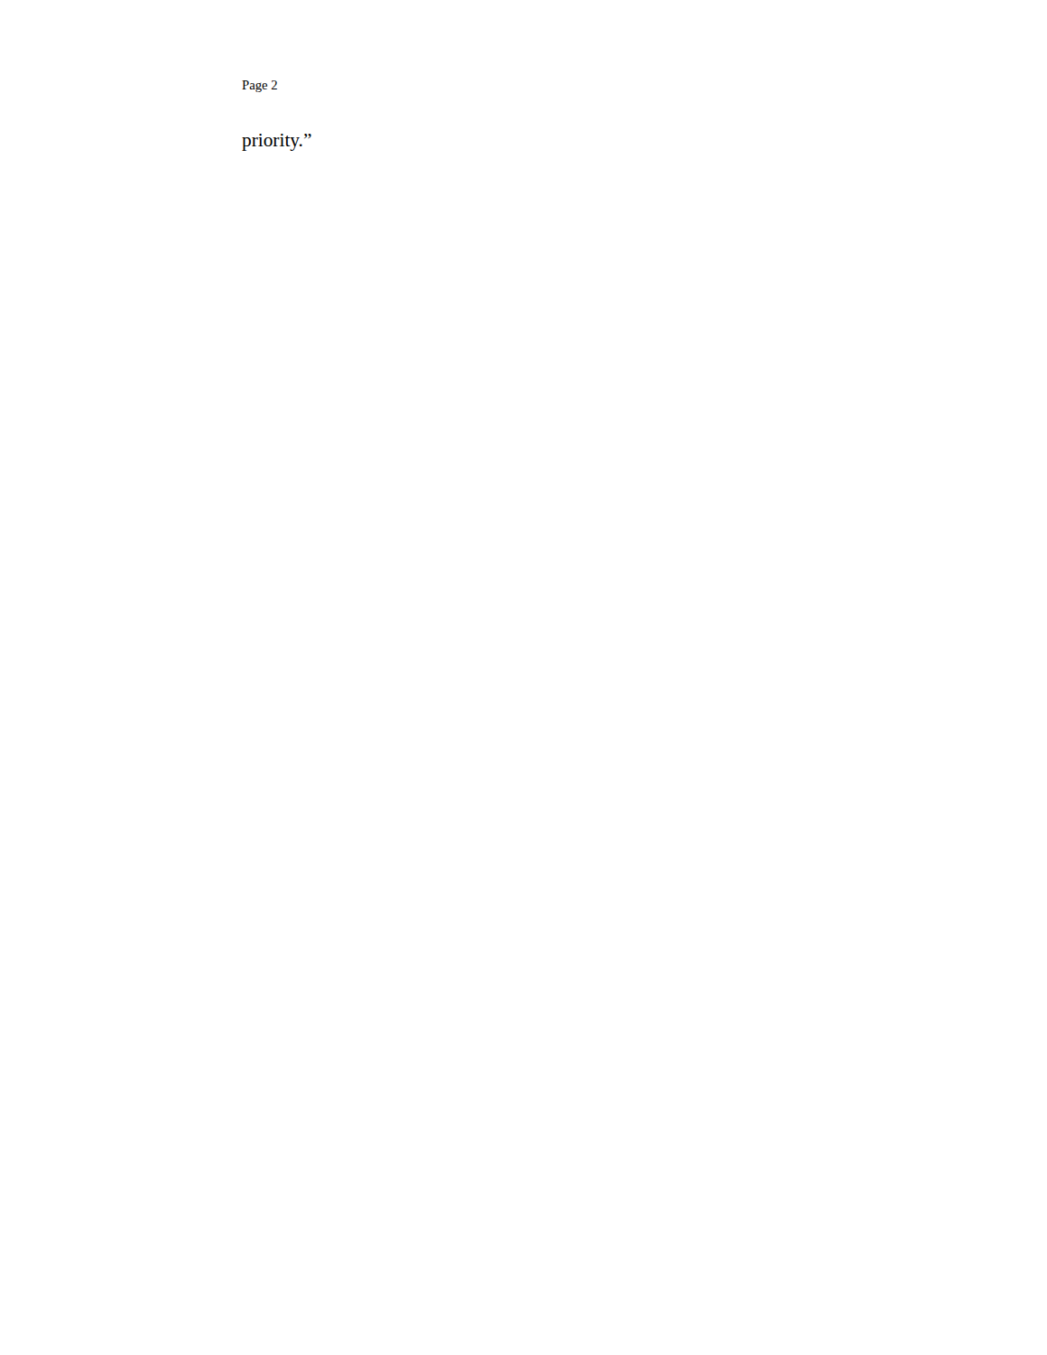Page 2
priority.”